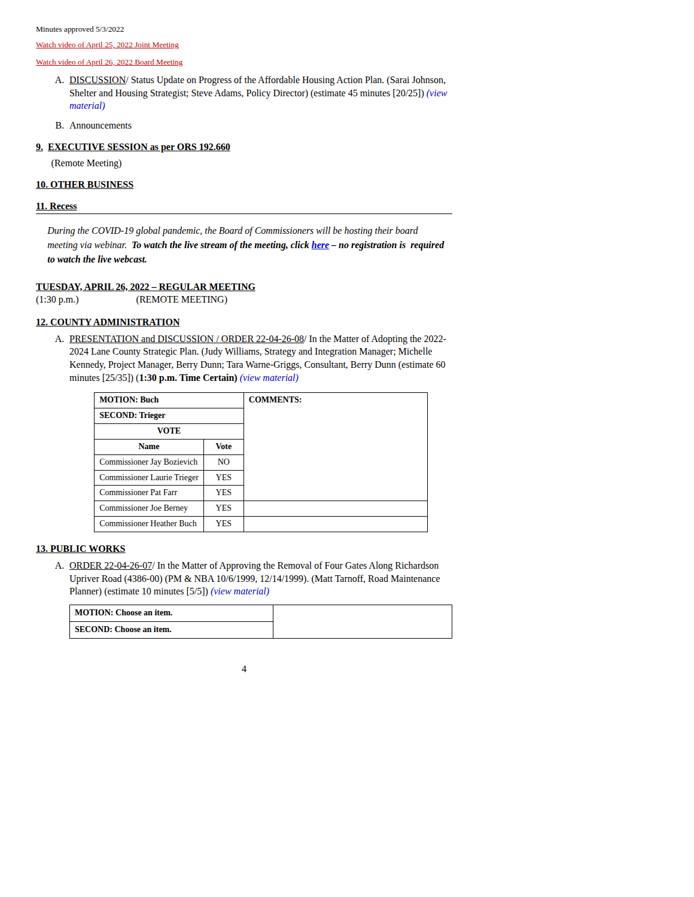Minutes approved 5/3/2022
Watch video of April 25, 2022 Joint Meeting Watch video of April 26, 2022 Board Meeting
DISCUSSION/ Status Update on Progress of the Affordable Housing Action Plan. (Sarai Johnson, Shelter and Housing Strategist; Steve Adams, Policy Director) (estimate 45 minutes [20/25]) (view material)
Announcements
9. EXECUTIVE SESSION as per ORS 192.660
(Remote Meeting)
10. OTHER BUSINESS
11. Recess
During the COVID-19 global pandemic, the Board of Commissioners will be hosting their board meeting via webinar. To watch the live stream of the meeting, click here – no registration is required to watch the live webcast.
TUESDAY, APRIL 26, 2022 – REGULAR MEETING
(1:30 p.m.)(REMOTE MEETING)
12. COUNTY ADMINISTRATION
PRESENTATION and DISCUSSION / ORDER 22-04-26-08/ In the Matter of Adopting the 2022-2024 Lane County Strategic Plan. (Judy Williams, Strategy and Integration Manager; Michelle Kennedy, Project Manager, Berry Dunn; Tara Warne-Griggs, Consultant, Berry Dunn (estimate 60 minutes [25/35]) (1:30 p.m. Time Certain) (view material)
| MOTION: Buch | COMMENTS: |
| SECOND: Trieger |
| VOTE |
| Name | Vote |
| Commissioner Jay Bozievich | NO |
| Commissioner Laurie Trieger | YES |
| Commissioner Pat Farr | YES |
| Commissioner Joe Berney | YES | |
| Commissioner Heather Buch | YES | |
13. PUBLIC WORKS
ORDER 22-04-26-07/ In the Matter of Approving the Removal of Four Gates Along Richardson Upriver Road (4386-00) (PM & NBA 10/6/1999, 12/14/1999). (Matt Tarnoff, Road Maintenance Planner) (estimate 10 minutes [5/5]) (view material)
| MOTION: Choose an item. | |
| SECOND: Choose an item. |
4